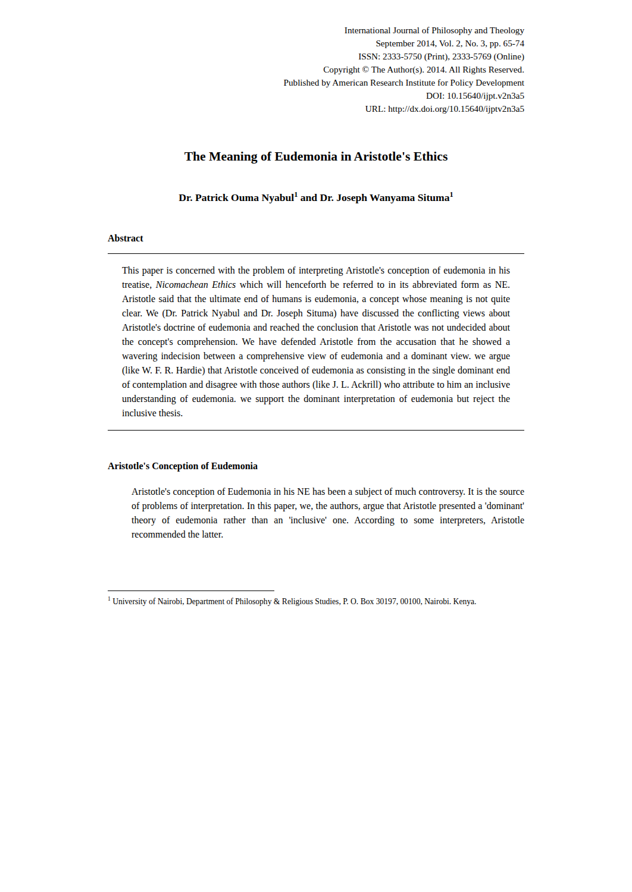International Journal of Philosophy and Theology
September 2014, Vol. 2, No. 3, pp. 65-74
ISSN: 2333-5750 (Print), 2333-5769 (Online)
Copyright © The Author(s). 2014. All Rights Reserved.
Published by American Research Institute for Policy Development
DOI: 10.15640/ijpt.v2n3a5
URL: http://dx.doi.org/10.15640/ijptv2n3a5
The Meaning of Eudemonia in Aristotle's Ethics
Dr. Patrick Ouma Nyabul1 and Dr. Joseph Wanyama Situma1
Abstract
This paper is concerned with the problem of interpreting Aristotle's conception of eudemonia in his treatise, Nicomachean Ethics which will henceforth be referred to in its abbreviated form as NE. Aristotle said that the ultimate end of humans is eudemonia, a concept whose meaning is not quite clear. We (Dr. Patrick Nyabul and Dr. Joseph Situma) have discussed the conflicting views about Aristotle's doctrine of eudemonia and reached the conclusion that Aristotle was not undecided about the concept's comprehension. We have defended Aristotle from the accusation that he showed a wavering indecision between a comprehensive view of eudemonia and a dominant view. we argue (like W. F. R. Hardie) that Aristotle conceived of eudemonia as consisting in the single dominant end of contemplation and disagree with those authors (like J. L. Ackrill) who attribute to him an inclusive understanding of eudemonia. we support the dominant interpretation of eudemonia but reject the inclusive thesis.
Aristotle's Conception of Eudemonia
Aristotle's conception of Eudemonia in his NE has been a subject of much controversy. It is the source of problems of interpretation. In this paper, we, the authors, argue that Aristotle presented a 'dominant' theory of eudemonia rather than an 'inclusive' one. According to some interpreters, Aristotle recommended the latter.
1 University of Nairobi, Department of Philosophy & Religious Studies, P. O. Box 30197, 00100, Nairobi. Kenya.